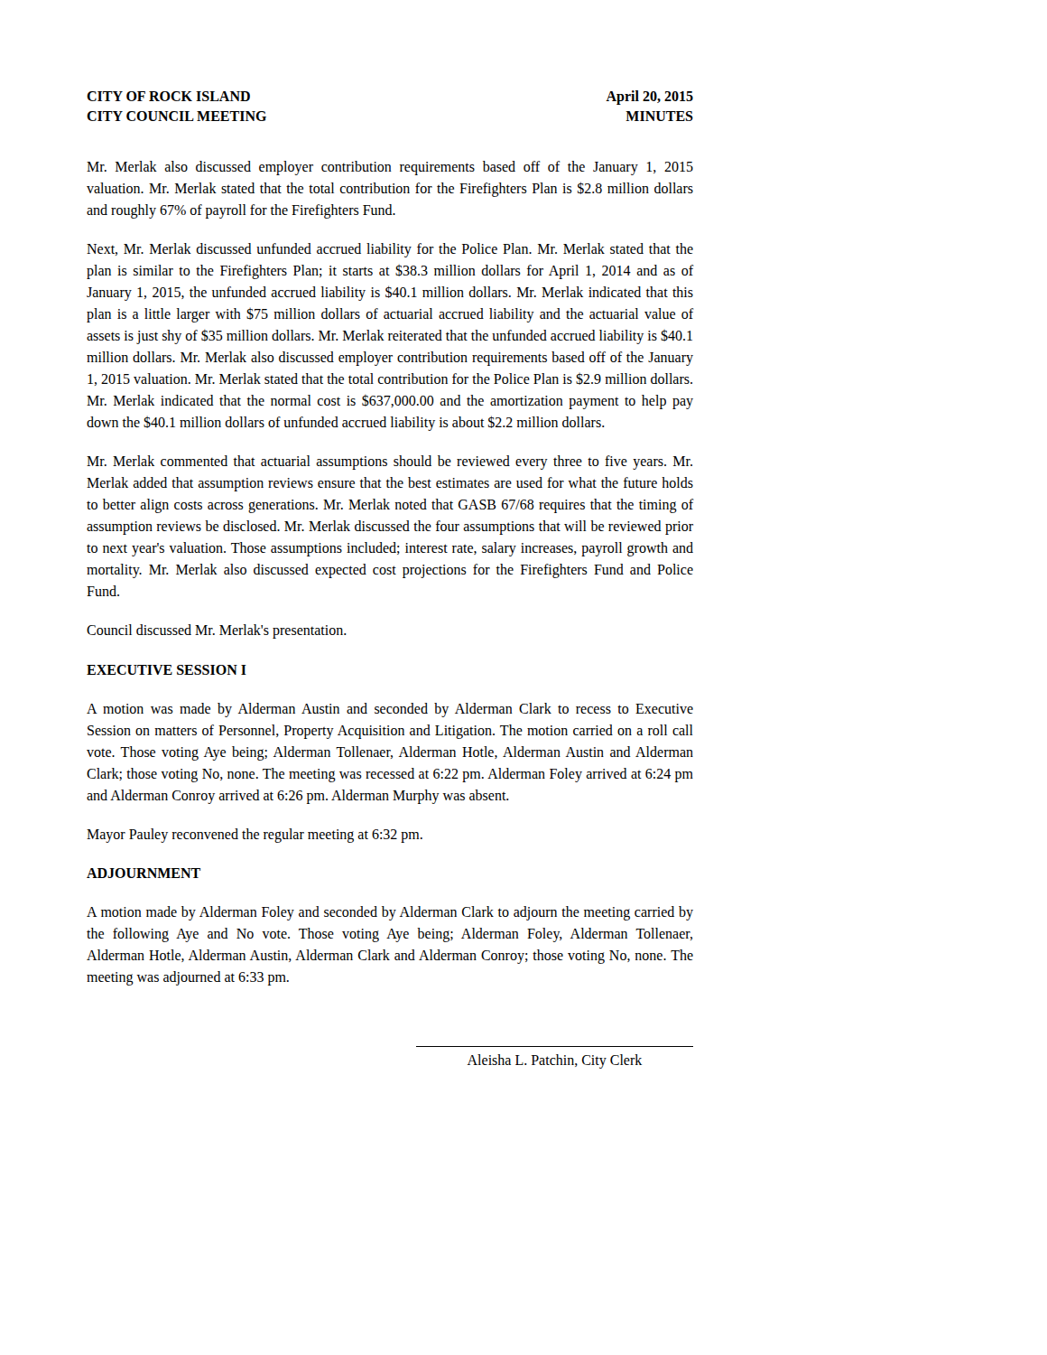CITY OF ROCK ISLAND
CITY COUNCIL MEETING
April 20, 2015
MINUTES
Mr. Merlak also discussed employer contribution requirements based off of the January 1, 2015 valuation. Mr. Merlak stated that the total contribution for the Firefighters Plan is $2.8 million dollars and roughly 67% of payroll for the Firefighters Fund.
Next, Mr. Merlak discussed unfunded accrued liability for the Police Plan. Mr. Merlak stated that the plan is similar to the Firefighters Plan; it starts at $38.3 million dollars for April 1, 2014 and as of January 1, 2015, the unfunded accrued liability is $40.1 million dollars. Mr. Merlak indicated that this plan is a little larger with $75 million dollars of actuarial accrued liability and the actuarial value of assets is just shy of $35 million dollars. Mr. Merlak reiterated that the unfunded accrued liability is $40.1 million dollars. Mr. Merlak also discussed employer contribution requirements based off of the January 1, 2015 valuation. Mr. Merlak stated that the total contribution for the Police Plan is $2.9 million dollars. Mr. Merlak indicated that the normal cost is $637,000.00 and the amortization payment to help pay down the $40.1 million dollars of unfunded accrued liability is about $2.2 million dollars.
Mr. Merlak commented that actuarial assumptions should be reviewed every three to five years. Mr. Merlak added that assumption reviews ensure that the best estimates are used for what the future holds to better align costs across generations. Mr. Merlak noted that GASB 67/68 requires that the timing of assumption reviews be disclosed. Mr. Merlak discussed the four assumptions that will be reviewed prior to next year's valuation. Those assumptions included; interest rate, salary increases, payroll growth and mortality. Mr. Merlak also discussed expected cost projections for the Firefighters Fund and Police Fund.
Council discussed Mr. Merlak's presentation.
EXECUTIVE SESSION I
A motion was made by Alderman Austin and seconded by Alderman Clark to recess to Executive Session on matters of Personnel, Property Acquisition and Litigation. The motion carried on a roll call vote. Those voting Aye being; Alderman Tollenaer, Alderman Hotle, Alderman Austin and Alderman Clark; those voting No, none. The meeting was recessed at 6:22 pm. Alderman Foley arrived at 6:24 pm and Alderman Conroy arrived at 6:26 pm. Alderman Murphy was absent.
Mayor Pauley reconvened the regular meeting at 6:32 pm.
ADJOURNMENT
A motion made by Alderman Foley and seconded by Alderman Clark to adjourn the meeting carried by the following Aye and No vote. Those voting Aye being; Alderman Foley, Alderman Tollenaer, Alderman Hotle, Alderman Austin, Alderman Clark and Alderman Conroy; those voting No, none. The meeting was adjourned at 6:33 pm.
Aleisha L. Patchin, City Clerk